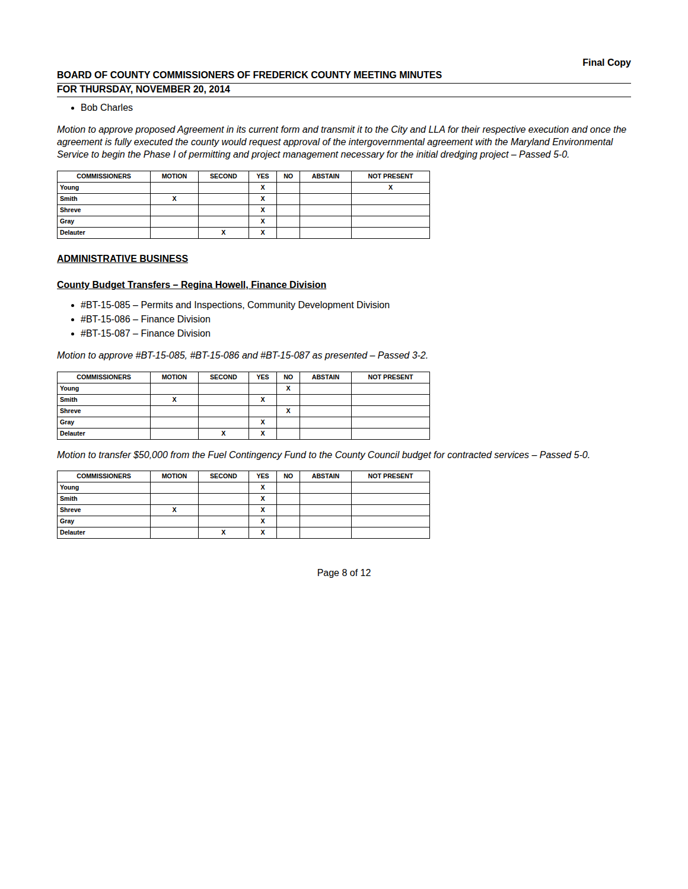Final Copy
BOARD OF COUNTY COMMISSIONERS OF FREDERICK COUNTY MEETING MINUTES
FOR THURSDAY, NOVEMBER 20, 2014
Bob Charles
Motion to approve proposed Agreement in its current form and transmit it to the City and LLA for their respective execution and once the agreement is fully executed the county would request approval of the intergovernmental agreement with the Maryland Environmental Service to begin the Phase I of permitting and project management necessary for the initial dredging project – Passed 5-0.
| COMMISSIONERS | MOTION | SECOND | YES | NO | ABSTAIN | NOT PRESENT |
| --- | --- | --- | --- | --- | --- | --- |
| Young | | | X | | | X |
| Smith | X | | X | | | |
| Shreve | | | X | | | |
| Gray | | | X | | | |
| Delauter | | X | X | | | |
ADMINISTRATIVE BUSINESS
County Budget Transfers – Regina Howell, Finance Division
#BT-15-085 – Permits and Inspections, Community Development Division
#BT-15-086 – Finance Division
#BT-15-087 – Finance Division
Motion to approve #BT-15-085, #BT-15-086 and #BT-15-087 as presented – Passed 3-2.
| COMMISSIONERS | MOTION | SECOND | YES | NO | ABSTAIN | NOT PRESENT |
| --- | --- | --- | --- | --- | --- | --- |
| Young | | | | X | | |
| Smith | X | | X | | | |
| Shreve | | | | X | | |
| Gray | | | X | | | |
| Delauter | | X | X | | | |
Motion to transfer $50,000 from the Fuel Contingency Fund to the County Council budget for contracted services – Passed 5-0.
| COMMISSIONERS | MOTION | SECOND | YES | NO | ABSTAIN | NOT PRESENT |
| --- | --- | --- | --- | --- | --- | --- |
| Young | | | X | | | |
| Smith | | | X | | | |
| Shreve | X | | X | | | |
| Gray | | | X | | | |
| Delauter | | X | X | | | |
Page 8 of 12